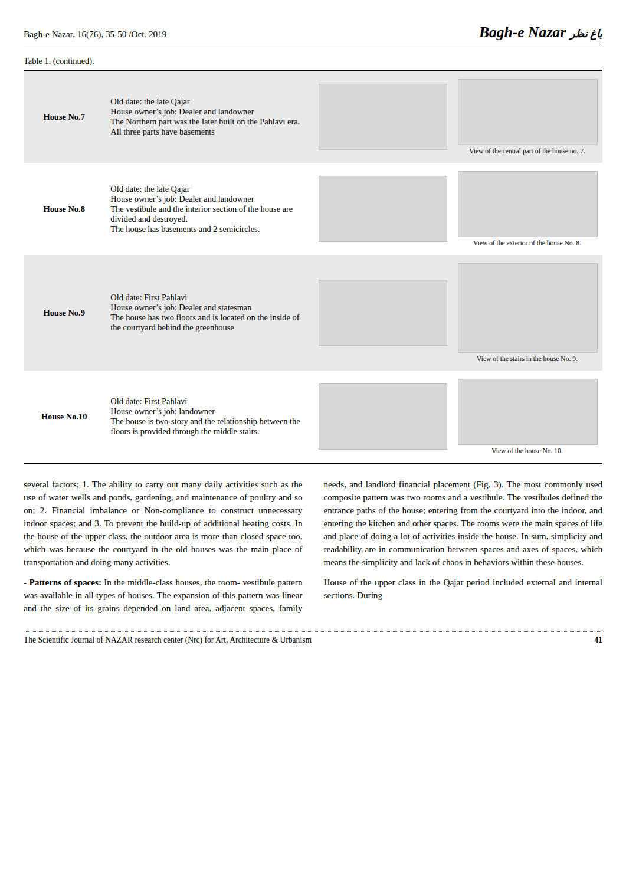Bagh-e Nazar, 16(76), 35-50 /Oct. 2019
Bagh-e Nazar باغ نظر
Table 1. (continued).
| House No.7 | Old date: the late Qajar House owner’s job: Dealer and landowner The Northern part was the later built on the Pahlavi era. All three parts have basements | | View of the central part of the house no. 7. |
| House No.8 | Old date: the late Qajar House owner’s job: Dealer and landowner The vestibule and the interior section of the house are divided and destroyed. The house has basements and 2 semicircles. | | View of the exterior of the house No. 8. |
| House No.9 | Old date: First Pahlavi House owner’s job: Dealer and statesman The house has two floors and is located on the inside of the courtyard behind the greenhouse | | View of the stairs in the house No. 9. |
| House No.10 | Old date: First Pahlavi House owner’s job: landowner The house is two-story and the relationship between the floors is provided through the middle stairs. | | View of the house No. 10. |
several factors; 1. The ability to carry out many daily activities such as the use of water wells and ponds, gardening, and maintenance of poultry and so on; 2. Financial imbalance or Non-compliance to construct unnecessary indoor spaces; and 3. To prevent the build-up of additional heating costs. In the house of the upper class, the outdoor area is more than closed space too, which was because the courtyard in the old houses was the main place of transportation and doing many activities.
- Patterns of spaces: In the middle-class houses, the room- vestibule pattern was available in all types of houses. The expansion of this pattern was linear and the size of its grains depended on land area, adjacent spaces, family needs, and landlord financial placement (Fig. 3). The most commonly used composite pattern was two rooms and a vestibule. The vestibules defined the entrance paths of the house; entering from the courtyard into the indoor, and entering the kitchen and other spaces. The rooms were the main spaces of life and place of doing a lot of activities inside the house. In sum, simplicity and readability are in communication between spaces and axes of spaces, which means the simplicity and lack of chaos in behaviors within these houses.
House of the upper class in the Qajar period included external and internal sections. During
The Scientific Journal of NAZAR research center (Nrc) for Art, Architecture & Urbanism
41